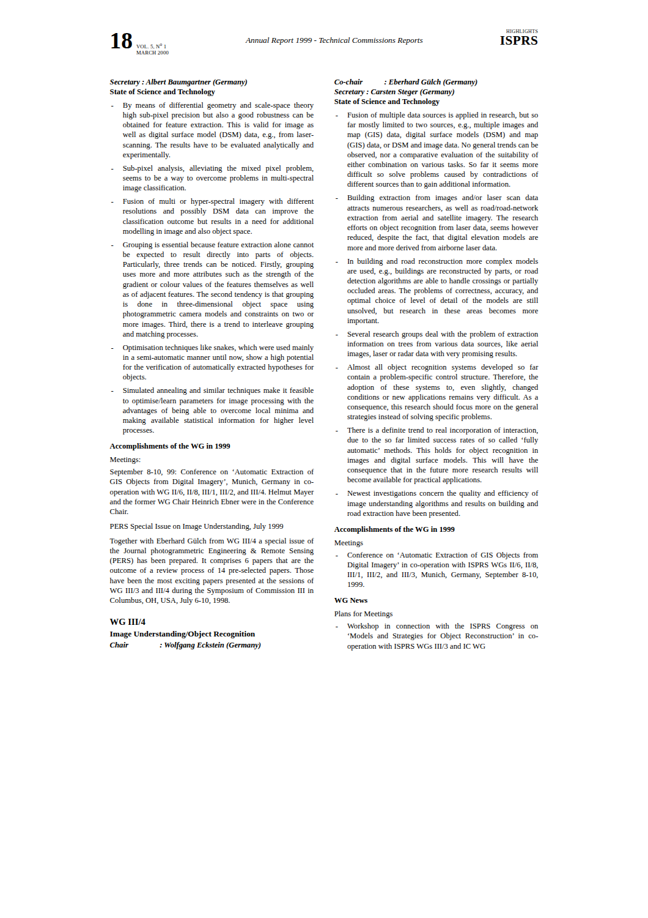18 VOL. 5, No 1 MARCH 2000
Annual Report 1999 - Technical Commissions Reports
HIGHLIGHTS ISPRS
Secretary : Albert Baumgartner (Germany)
State of Science and Technology
By means of differential geometry and scale-space theory high sub-pixel precision but also a good robustness can be obtained for feature extraction. This is valid for image as well as digital surface model (DSM) data, e.g., from laser-scanning. The results have to be evaluated analytically and experimentally.
Sub-pixel analysis, alleviating the mixed pixel problem, seems to be a way to overcome problems in multi-spectral image classification.
Fusion of multi or hyper-spectral imagery with different resolutions and possibly DSM data can improve the classification outcome but results in a need for additional modelling in image and also object space.
Grouping is essential because feature extraction alone cannot be expected to result directly into parts of objects. Particularly, three trends can be noticed. Firstly, grouping uses more and more attributes such as the strength of the gradient or colour values of the features themselves as well as of adjacent features. The second tendency is that grouping is done in three-dimensional object space using photogrammetric camera models and constraints on two or more images. Third, there is a trend to interleave grouping and matching processes.
Optimisation techniques like snakes, which were used mainly in a semi-automatic manner until now, show a high potential for the verification of automatically extracted hypotheses for objects.
Simulated annealing and similar techniques make it feasible to optimise/learn parameters for image processing with the advantages of being able to overcome local minima and making available statistical information for higher level processes.
Accomplishments of the WG in 1999
Meetings:
September 8-10, 99: Conference on ‘Automatic Extraction of GIS Objects from Digital Imagery’, Munich, Germany in co-operation with WG II/6, II/8, III/1, III/2, and III/4. Helmut Mayer and the former WG Chair Heinrich Ebner were in the Conference Chair.
PERS Special Issue on Image Understanding, July 1999
Together with Eberhard Gülch from WG III/4 a special issue of the Journal photogrammetric Engineering & Remote Sensing (PERS) has been prepared. It comprises 6 papers that are the outcome of a review process of 14 pre-selected papers. Those have been the most exciting papers presented at the sessions of WG III/3 and III/4 during the Symposium of Commission III in Columbus, OH, USA, July 6-10, 1998.
WG III/4
Image Understanding/Object Recognition
Chair: Wolfgang Eckstein (Germany)
Co-chair: Eberhard Gülch (Germany)
Secretary : Carsten Steger (Germany)
State of Science and Technology
Fusion of multiple data sources is applied in research, but so far mostly limited to two sources, e.g., multiple images and map (GIS) data, digital surface models (DSM) and map (GIS) data, or DSM and image data. No general trends can be observed, nor a comparative evaluation of the suitability of either combination on various tasks. So far it seems more difficult so solve problems caused by contradictions of different sources than to gain additional information.
Building extraction from images and/or laser scan data attracts numerous researchers, as well as road/road-network extraction from aerial and satellite imagery. The research efforts on object recognition from laser data, seems however reduced, despite the fact, that digital elevation models are more and more derived from airborne laser data.
In building and road reconstruction more complex models are used, e.g., buildings are reconstructed by parts, or road detection algorithms are able to handle crossings or partially occluded areas. The problems of correctness, accuracy, and optimal choice of level of detail of the models are still unsolved, but research in these areas becomes more important.
Several research groups deal with the problem of extraction information on trees from various data sources, like aerial images, laser or radar data with very promising results.
Almost all object recognition systems developed so far contain a problem-specific control structure. Therefore, the adoption of these systems to, even slightly, changed conditions or new applications remains very difficult. As a consequence, this research should focus more on the general strategies instead of solving specific problems.
There is a definite trend to real incorporation of interaction, due to the so far limited success rates of so called ‘fully automatic’ methods. This holds for object recognition in images and digital surface models. This will have the consequence that in the future more research results will become available for practical applications.
Newest investigations concern the quality and efficiency of image understanding algorithms and results on building and road extraction have been presented.
Accomplishments of the WG in 1999
Meetings
Conference on ‘Automatic Extraction of GIS Objects from Digital Imagery’ in co-operation with ISPRS WGs II/6, II/8, III/1, III/2, and III/3, Munich, Germany, September 8-10, 1999.
WG News
Plans for Meetings
Workshop in connection with the ISPRS Congress on ‘Models and Strategies for Object Reconstruction’ in co-operation with ISPRS WGs III/3 and IC WG